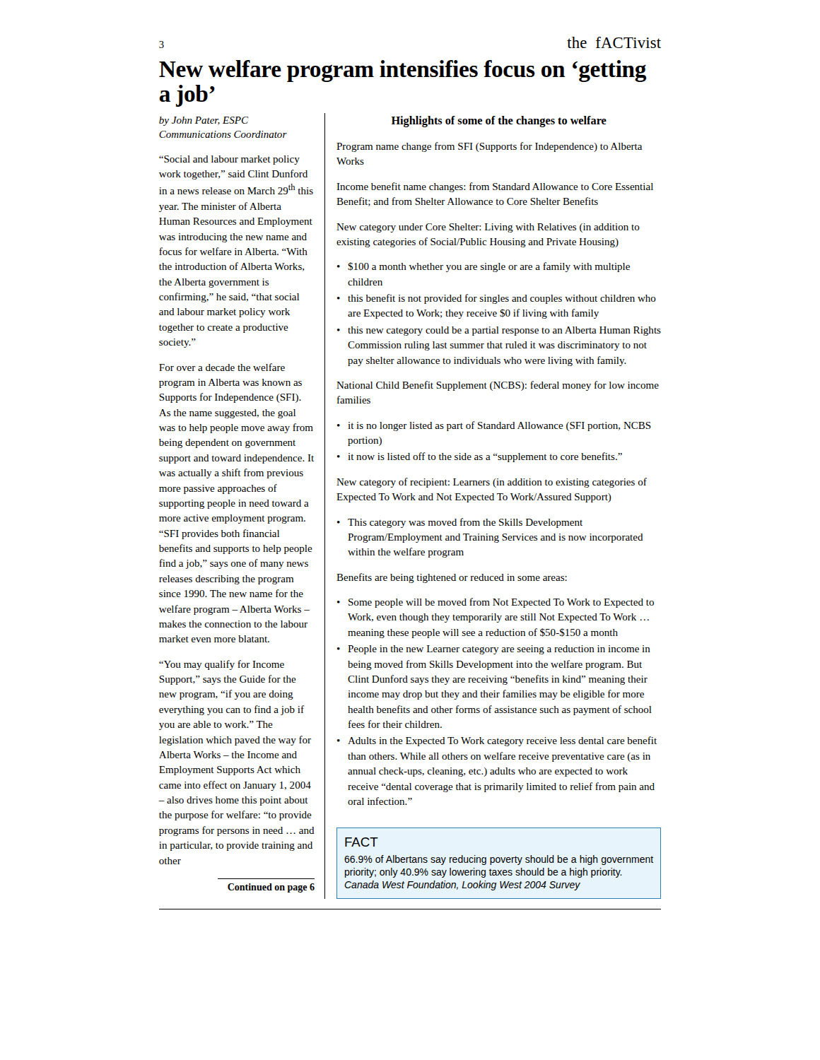3 the fACTivist
New welfare program intensifies focus on ‘getting a job’
by John Pater, ESPC Communications Coordinator
“Social and labour market policy work together,” said Clint Dunford in a news release on March 29th this year. The minister of Alberta Human Resources and Employment was introducing the new name and focus for welfare in Alberta. “With the introduction of Alberta Works, the Alberta government is confirming,” he said, “that social and labour market policy work together to create a productive society.”
For over a decade the welfare program in Alberta was known as Supports for Independence (SFI). As the name suggested, the goal was to help people move away from being dependent on government support and toward independence. It was actually a shift from previous more passive approaches of supporting people in need toward a more active employment program. “SFI provides both financial benefits and supports to help people find a job,” says one of many news releases describing the program since 1990. The new name for the welfare program – Alberta Works – makes the connection to the labour market even more blatant.
“You may qualify for Income Support,” says the Guide for the new program, “if you are doing everything you can to find a job if you are able to work.” The legislation which paved the way for Alberta Works – the Income and Employment Supports Act which came into effect on January 1, 2004 – also drives home this point about the purpose for welfare: “to provide programs for persons in need … and in particular, to provide training and other
Continued on page 6
Highlights of some of the changes to welfare
Program name change from SFI (Supports for Independence) to Alberta Works
Income benefit name changes: from Standard Allowance to Core Essential Benefit; and from Shelter Allowance to Core Shelter Benefits
New category under Core Shelter: Living with Relatives (in addition to existing categories of Social/Public Housing and Private Housing)
$100 a month whether you are single or are a family with multiple children
this benefit is not provided for singles and couples without children who are Expected to Work; they receive $0 if living with family
this new category could be a partial response to an Alberta Human Rights Commission ruling last summer that ruled it was discriminatory to not pay shelter allowance to individuals who were living with family.
National Child Benefit Supplement (NCBS): federal money for low income families
it is no longer listed as part of Standard Allowance (SFI portion, NCBS portion)
it now is listed off to the side as a “supplement to core benefits.”
New category of recipient: Learners (in addition to existing categories of Expected To Work and Not Expected To Work/Assured Support)
This category was moved from the Skills Development Program/Employment and Training Services and is now incorporated within the welfare program
Benefits are being tightened or reduced in some areas:
Some people will be moved from Not Expected To Work to Expected to Work, even though they temporarily are still Not Expected To Work … meaning these people will see a reduction of $50-$150 a month
People in the new Learner category are seeing a reduction in income in being moved from Skills Development into the welfare program. But Clint Dunford says they are receiving “benefits in kind” meaning their income may drop but they and their families may be eligible for more health benefits and other forms of assistance such as payment of school fees for their children.
Adults in the Expected To Work category receive less dental care benefit than others. While all others on welfare receive preventative care (as in annual check-ups, cleaning, etc.) adults who are expected to work receive “dental coverage that is primarily limited to relief from pain and oral infection.”
FACT
66.9% of Albertans say reducing poverty should be a high government priority; only 40.9% say lowering taxes should be a high priority.
Canada West Foundation, Looking West 2004 Survey